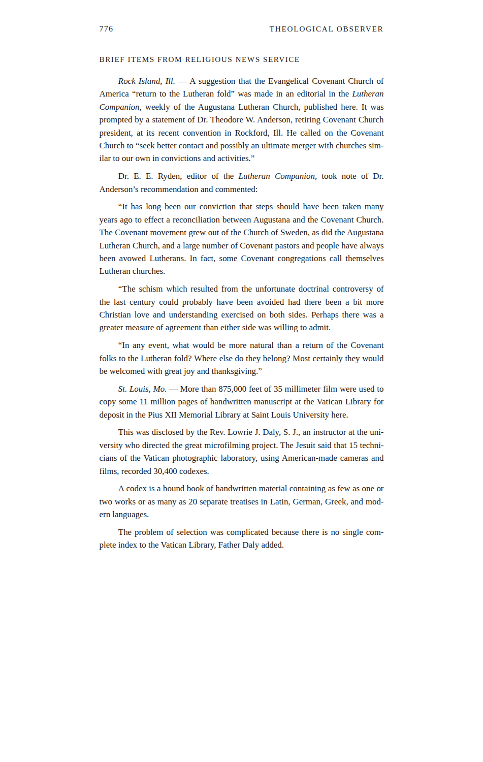776 Theological Observer
Brief Items from Religious News Service
Rock Island, Ill. — A suggestion that the Evangelical Covenant Church of America “return to the Lutheran fold” was made in an editorial in the Lutheran Companion, weekly of the Augustana Lutheran Church, published here. It was prompted by a statement of Dr. Theodore W. Anderson, retiring Covenant Church president, at its recent convention in Rockford, Ill. He called on the Covenant Church to “seek better contact and possibly an ultimate merger with churches similar to our own in convictions and activities.”
Dr. E. E. Ryden, editor of the Lutheran Companion, took note of Dr. Anderson’s recommendation and commented:
“It has long been our conviction that steps should have been taken many years ago to effect a reconciliation between Augustana and the Covenant Church. The Covenant movement grew out of the Church of Sweden, as did the Augustana Lutheran Church, and a large number of Covenant pastors and people have always been avowed Lutherans. In fact, some Covenant congregations call themselves Lutheran churches.
“The schism which resulted from the unfortunate doctrinal controversy of the last century could probably have been avoided had there been a bit more Christian love and understanding exercised on both sides. Perhaps there was a greater measure of agreement than either side was willing to admit.
“In any event, what would be more natural than a return of the Covenant folks to the Lutheran fold? Where else do they belong? Most certainly they would be welcomed with great joy and thanksgiving.”
St. Louis, Mo. — More than 875,000 feet of 35 millimeter film were used to copy some 11 million pages of handwritten manuscript at the Vatican Library for deposit in the Pius XII Memorial Library at Saint Louis University here.
This was disclosed by the Rev. Lowrie J. Daly, S. J., an instructor at the university who directed the great microfilming project. The Jesuit said that 15 technicians of the Vatican photographic laboratory, using American-made cameras and films, recorded 30,400 codexes.
A codex is a bound book of handwritten material containing as few as one or two works or as many as 20 separate treatises in Latin, German, Greek, and modern languages.
The problem of selection was complicated because there is no single complete index to the Vatican Library, Father Daly added.